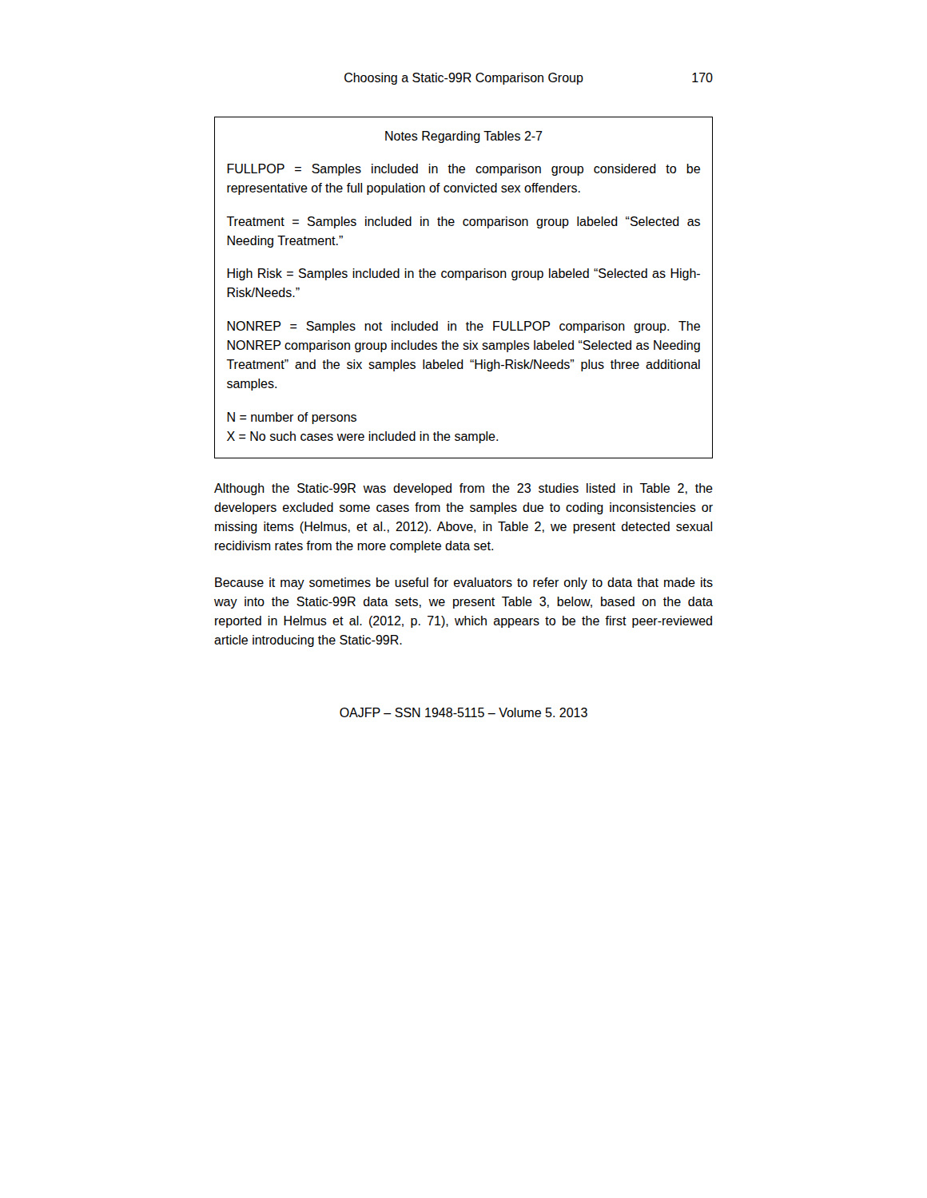Choosing a Static-99R Comparison Group 170
Notes Regarding Tables 2-7
FULLPOP = Samples included in the comparison group considered to be representative of the full population of convicted sex offenders.
Treatment = Samples included in the comparison group labeled “Selected as Needing Treatment.”
High Risk = Samples included in the comparison group labeled “Selected as High-Risk/Needs.”
NONREP = Samples not included in the FULLPOP comparison group. The NONREP comparison group includes the six samples labeled “Selected as Needing Treatment” and the six samples labeled “High-Risk/Needs” plus three additional samples.
N = number of persons
X = No such cases were included in the sample.
Although the Static-99R was developed from the 23 studies listed in Table 2, the developers excluded some cases from the samples due to coding inconsistencies or missing items (Helmus, et al., 2012). Above, in Table 2, we present detected sexual recidivism rates from the more complete data set.
Because it may sometimes be useful for evaluators to refer only to data that made its way into the Static-99R data sets, we present Table 3, below, based on the data reported in Helmus et al. (2012, p. 71), which appears to be the first peer-reviewed article introducing the Static-99R.
OAJFP – SSN 1948-5115 – Volume 5. 2013